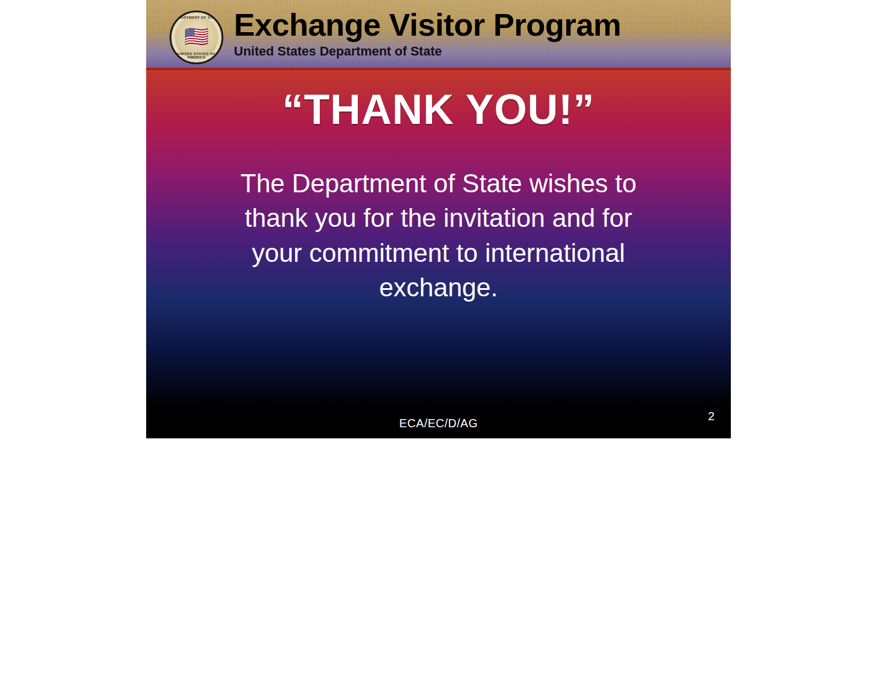DEPARTMENT OF STATE UNITED STATES OF AMERICA
🇺🇸
Exchange Visitor Program
United States Department of State
“THANK YOU!”
The Department of State wishes to thank you for the invitation and for your commitment to international exchange.
ECA/EC/D/AG
2